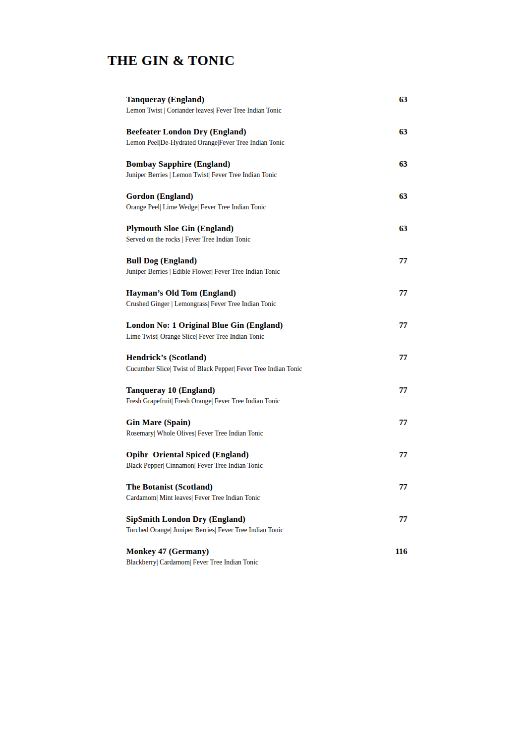THE GIN & TONIC
Tanqueray (England) 63
Lemon Twist | Coriander leaves| Fever Tree Indian Tonic
Beefeater London Dry (England) 63
Lemon Peel|De-Hydrated Orange|Fever Tree Indian Tonic
Bombay Sapphire (England) 63
Juniper Berries | Lemon Twist| Fever Tree Indian Tonic
Gordon (England) 63
Orange Peel| Lime Wedge| Fever Tree Indian Tonic
Plymouth Sloe Gin (England) 63
Served on the rocks | Fever Tree Indian Tonic
Bull Dog (England) 77
Juniper Berries | Edible Flower| Fever Tree Indian Tonic
Hayman’s Old Tom (England) 77
Crushed Ginger | Lemongrass| Fever Tree Indian Tonic
London No: 1 Original Blue Gin (England) 77
Lime Twist| Orange Slice| Fever Tree Indian Tonic
Hendrick’s (Scotland) 77
Cucumber Slice| Twist of Black Pepper| Fever Tree Indian Tonic
Tanqueray 10 (England) 77
Fresh Grapefruit| Fresh Orange| Fever Tree Indian Tonic
Gin Mare (Spain) 77
Rosemary| Whole Olives| Fever Tree Indian Tonic
Opihr Oriental Spiced (England) 77
Black Pepper| Cinnamon| Fever Tree Indian Tonic
The Botanist (Scotland) 77
Cardamom| Mint leaves| Fever Tree Indian Tonic
SipSmith London Dry (England) 77
Torched Orange| Juniper Berries| Fever Tree Indian Tonic
Monkey 47 (Germany) 116
Blackberry| Cardamom| Fever Tree Indian Tonic